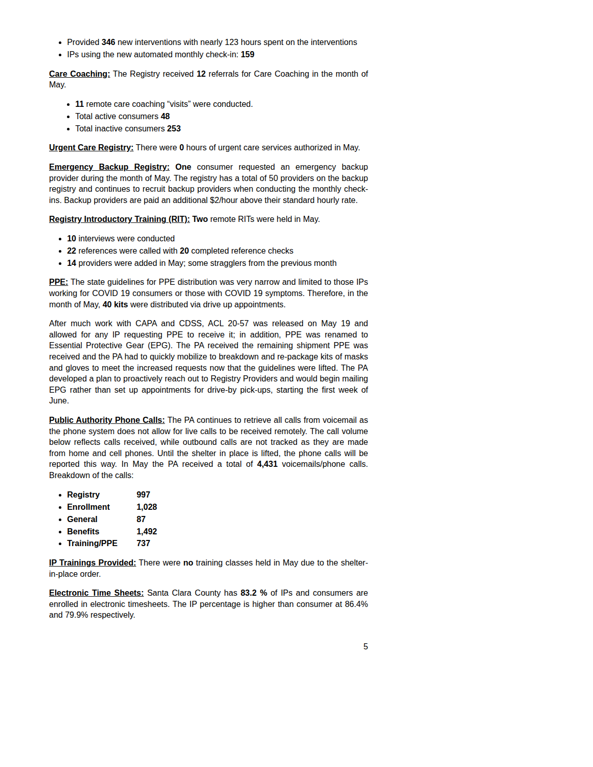Provided 346 new interventions with nearly 123 hours spent on the interventions
IPs using the new automated monthly check-in: 159
Care Coaching: The Registry received 12 referrals for Care Coaching in the month of May.
11 remote care coaching “visits” were conducted.
Total active consumers 48
Total inactive consumers 253
Urgent Care Registry: There were 0 hours of urgent care services authorized in May.
Emergency Backup Registry: One consumer requested an emergency backup provider during the month of May. The registry has a total of 50 providers on the backup registry and continues to recruit backup providers when conducting the monthly check-ins. Backup providers are paid an additional $2/hour above their standard hourly rate.
Registry Introductory Training (RIT): Two remote RITs were held in May.
10 interviews were conducted
22 references were called with 20 completed reference checks
14 providers were added in May; some stragglers from the previous month
PPE: The state guidelines for PPE distribution was very narrow and limited to those IPs working for COVID 19 consumers or those with COVID 19 symptoms. Therefore, in the month of May, 40 kits were distributed via drive up appointments.
After much work with CAPA and CDSS, ACL 20-57 was released on May 19 and allowed for any IP requesting PPE to receive it; in addition, PPE was renamed to Essential Protective Gear (EPG). The PA received the remaining shipment PPE was received and the PA had to quickly mobilize to breakdown and re-package kits of masks and gloves to meet the increased requests now that the guidelines were lifted. The PA developed a plan to proactively reach out to Registry Providers and would begin mailing EPG rather than set up appointments for drive-by pick-ups, starting the first week of June.
Public Authority Phone Calls: The PA continues to retrieve all calls from voicemail as the phone system does not allow for live calls to be received remotely. The call volume below reflects calls received, while outbound calls are not tracked as they are made from home and cell phones. Until the shelter in place is lifted, the phone calls will be reported this way. In May the PA received a total of 4,431 voicemails/phone calls. Breakdown of the calls:
Registry997
Enrollment1,028
General87
Benefits1,492
Training/PPE737
IP Trainings Provided: There were no training classes held in May due to the shelter-in-place order.
Electronic Time Sheets: Santa Clara County has 83.2 % of IPs and consumers are enrolled in electronic timesheets. The IP percentage is higher than consumer at 86.4% and 79.9% respectively.
5